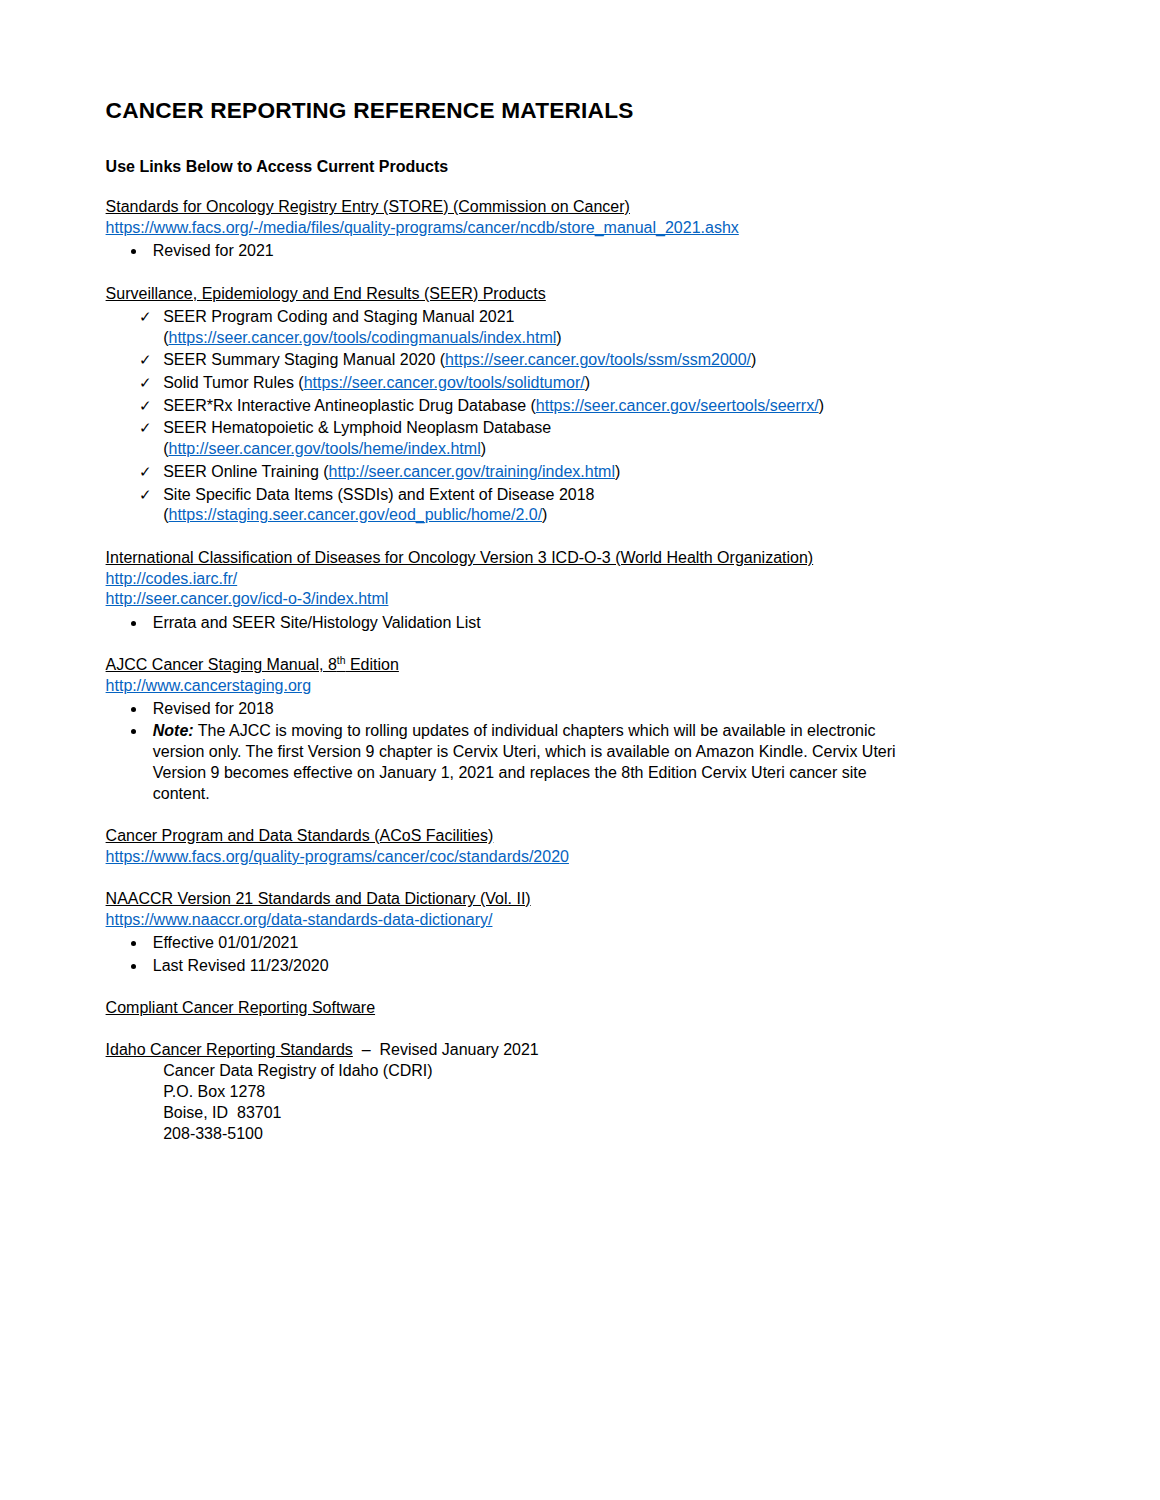CANCER REPORTING REFERENCE MATERIALS
Use Links Below to Access Current Products
Standards for Oncology Registry Entry (STORE) (Commission on Cancer)
https://www.facs.org/-/media/files/quality-programs/cancer/ncdb/store_manual_2021.ashx
Revised for 2021
Surveillance, Epidemiology and End Results (SEER) Products
SEER Program Coding and Staging Manual 2021
(https://seer.cancer.gov/tools/codingmanuals/index.html)
SEER Summary Staging Manual 2020 (https://seer.cancer.gov/tools/ssm/ssm2000/)
Solid Tumor Rules (https://seer.cancer.gov/tools/solidtumor/)
SEER*Rx Interactive Antineoplastic Drug Database (https://seer.cancer.gov/seertools/seerrx/)
SEER Hematopoietic & Lymphoid Neoplasm Database
(http://seer.cancer.gov/tools/heme/index.html)
SEER Online Training (http://seer.cancer.gov/training/index.html)
Site Specific Data Items (SSDIs) and Extent of Disease 2018
(https://staging.seer.cancer.gov/eod_public/home/2.0/)
International Classification of Diseases for Oncology Version 3 ICD-O-3 (World Health Organization)
http://codes.iarc.fr/
http://seer.cancer.gov/icd-o-3/index.html
Errata and SEER Site/Histology Validation List
AJCC Cancer Staging Manual, 8th Edition
http://www.cancerstaging.org
Revised for 2018
Note: The AJCC is moving to rolling updates of individual chapters which will be available in electronic version only. The first Version 9 chapter is Cervix Uteri, which is available on Amazon Kindle. Cervix Uteri Version 9 becomes effective on January 1, 2021 and replaces the 8th Edition Cervix Uteri cancer site content.
Cancer Program and Data Standards (ACoS Facilities)
https://www.facs.org/quality-programs/cancer/coc/standards/2020
NAACCR Version 21 Standards and Data Dictionary (Vol. II)
https://www.naaccr.org/data-standards-data-dictionary/
Effective 01/01/2021
Last Revised 11/23/2020
Compliant Cancer Reporting Software
Idaho Cancer Reporting Standards – Revised January 2021
Cancer Data Registry of Idaho (CDRI)
P.O. Box 1278
Boise, ID 83701
208-338-5100